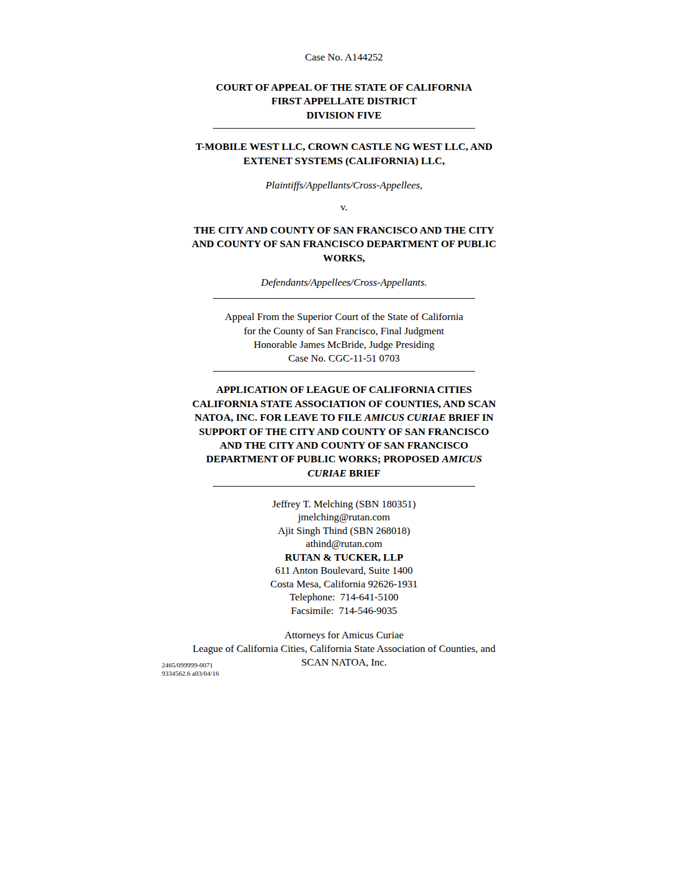Case No. A144252
COURT OF APPEAL OF THE STATE OF CALIFORNIA
FIRST APPELLATE DISTRICT
DIVISION FIVE
T-MOBILE WEST LLC, CROWN CASTLE NG WEST LLC, AND
EXTENET SYSTEMS (CALIFORNIA) LLC,
Plaintiffs/Appellants/Cross-Appellees,
v.
THE CITY AND COUNTY OF SAN FRANCISCO AND THE CITY
AND COUNTY OF SAN FRANCISCO DEPARTMENT OF PUBLIC
WORKS,
Defendants/Appellees/Cross-Appellants.
Appeal From the Superior Court of the State of California
for the County of San Francisco, Final Judgment
Honorable James McBride, Judge Presiding
Case No. CGC-11-51 0703
APPLICATION OF LEAGUE OF CALIFORNIA CITIES
CALIFORNIA STATE ASSOCIATION OF COUNTIES, AND SCAN
NATOA, INC. FOR LEAVE TO FILE AMICUS CURIAE BRIEF IN
SUPPORT OF THE CITY AND COUNTY OF SAN FRANCISCO
AND THE CITY AND COUNTY OF SAN FRANCISCO
DEPARTMENT OF PUBLIC WORKS; PROPOSED AMICUS
CURIAE BRIEF
Jeffrey T. Melching (SBN 180351)
jmelching@rutan.com
Ajit Singh Thind (SBN 268018)
athind@rutan.com
RUTAN & TUCKER, LLP
611 Anton Boulevard, Suite 1400
Costa Mesa, California 92626-1931
Telephone: 714-641-5100
Facsimile: 714-546-9035
Attorneys for Amicus Curiae
League of California Cities, California State Association of Counties, and
SCAN NATOA, Inc.
2465/099999-0071
9334562.6 a03/04/16